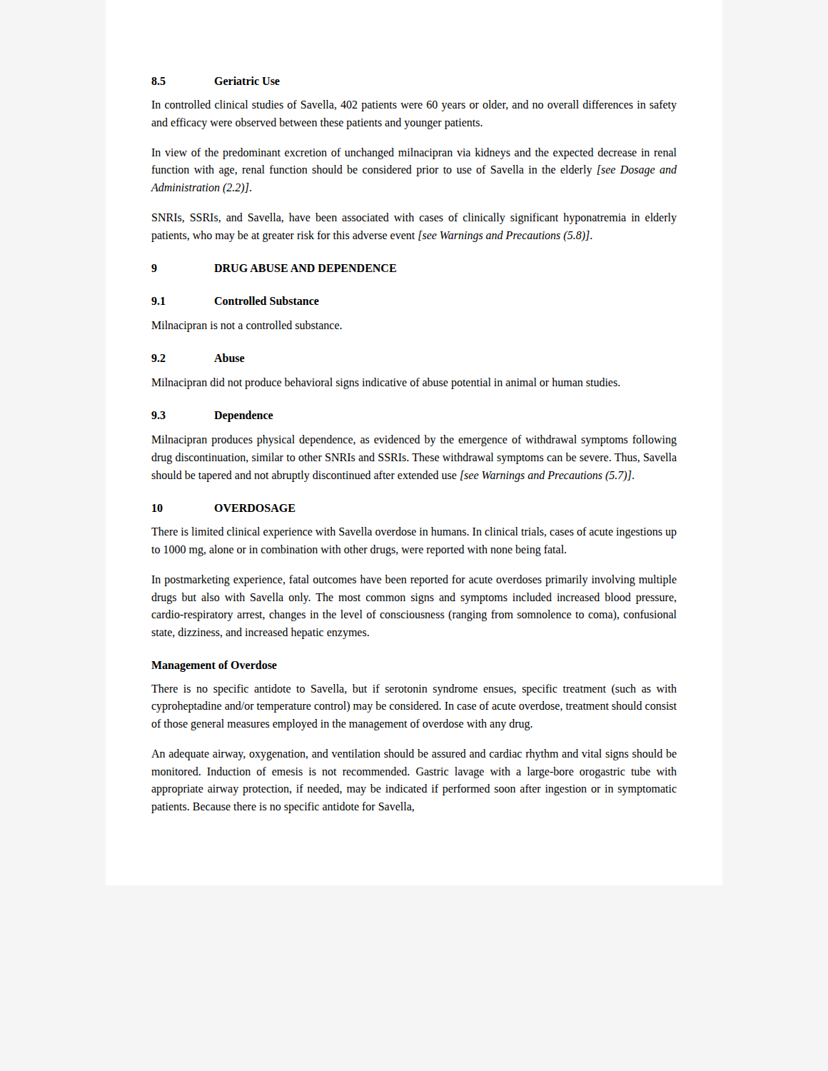8.5 Geriatric Use
In controlled clinical studies of Savella, 402 patients were 60 years or older, and no overall differences in safety and efficacy were observed between these patients and younger patients.
In view of the predominant excretion of unchanged milnacipran via kidneys and the expected decrease in renal function with age, renal function should be considered prior to use of Savella in the elderly [see Dosage and Administration (2.2)].
SNRIs, SSRIs, and Savella, have been associated with cases of clinically significant hyponatremia in elderly patients, who may be at greater risk for this adverse event [see Warnings and Precautions (5.8)].
9 DRUG ABUSE AND DEPENDENCE
9.1 Controlled Substance
Milnacipran is not a controlled substance.
9.2 Abuse
Milnacipran did not produce behavioral signs indicative of abuse potential in animal or human studies.
9.3 Dependence
Milnacipran produces physical dependence, as evidenced by the emergence of withdrawal symptoms following drug discontinuation, similar to other SNRIs and SSRIs. These withdrawal symptoms can be severe. Thus, Savella should be tapered and not abruptly discontinued after extended use [see Warnings and Precautions (5.7)].
10 OVERDOSAGE
There is limited clinical experience with Savella overdose in humans. In clinical trials, cases of acute ingestions up to 1000 mg, alone or in combination with other drugs, were reported with none being fatal.
In postmarketing experience, fatal outcomes have been reported for acute overdoses primarily involving multiple drugs but also with Savella only. The most common signs and symptoms included increased blood pressure, cardio-respiratory arrest, changes in the level of consciousness (ranging from somnolence to coma), confusional state, dizziness, and increased hepatic enzymes.
Management of Overdose
There is no specific antidote to Savella, but if serotonin syndrome ensues, specific treatment (such as with cyproheptadine and/or temperature control) may be considered. In case of acute overdose, treatment should consist of those general measures employed in the management of overdose with any drug.
An adequate airway, oxygenation, and ventilation should be assured and cardiac rhythm and vital signs should be monitored. Induction of emesis is not recommended. Gastric lavage with a large-bore orogastric tube with appropriate airway protection, if needed, may be indicated if performed soon after ingestion or in symptomatic patients. Because there is no specific antidote for Savella,